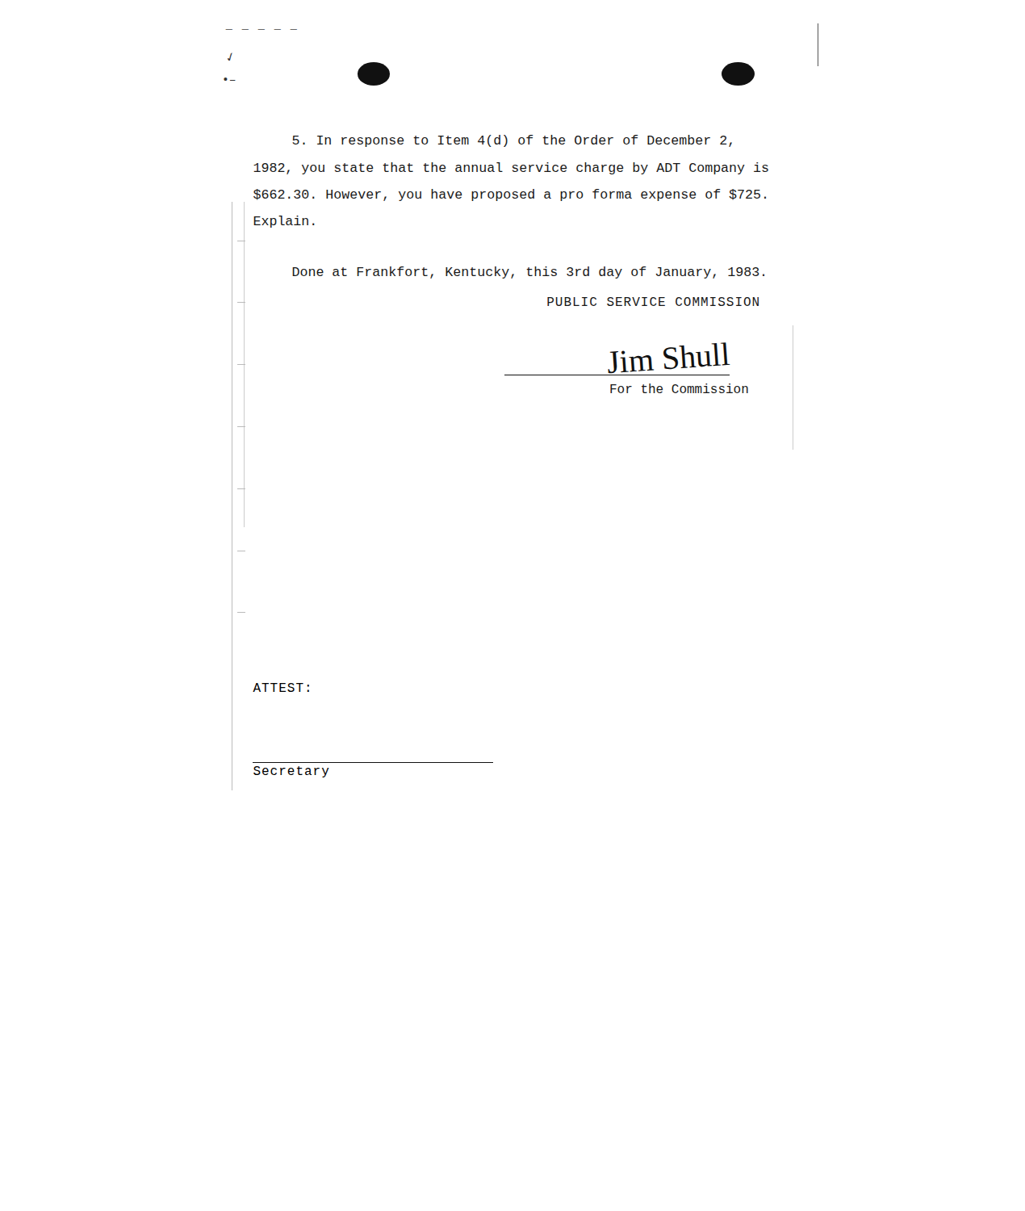— — — — —
✓
•–
5. In response to Item 4(d) of the Order of December 2, 1982, you state that the annual service charge by ADT Company is $662.30. However, you have proposed a pro forma expense of $725. Explain.
Done at Frankfort, Kentucky, this 3rd day of January, 1983.
PUBLIC SERVICE COMMISSION
Jim Shull
For the Commission
ATTEST:
Secretary